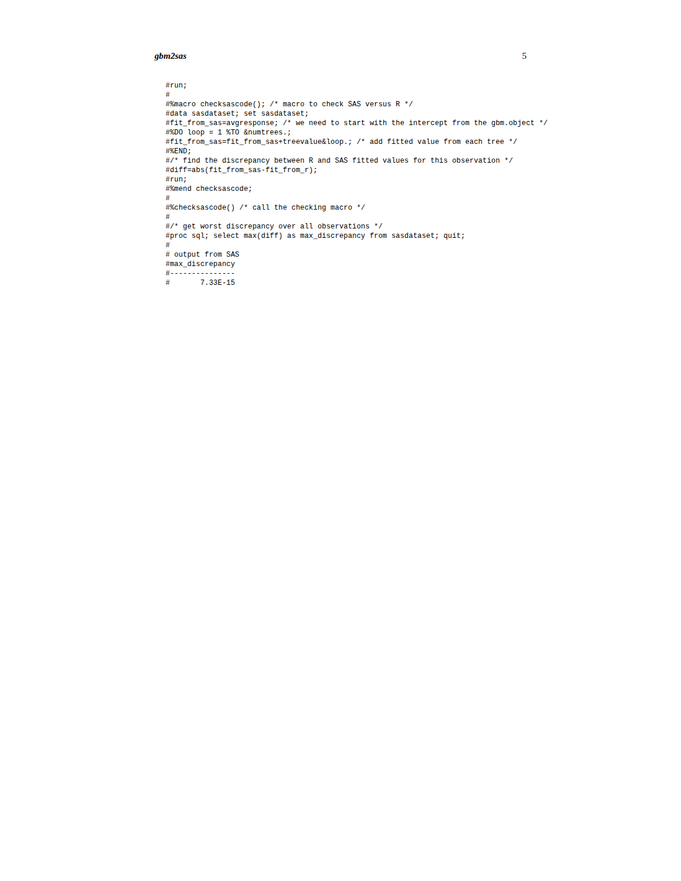gbm2sas 5
#run;
#
#%macro checksascode(); /* macro to check SAS versus R */
#data sasdataset; set sasdataset;
#fit_from_sas=avgresponse; /* we need to start with the intercept from the gbm.object */
#%DO loop = 1 %TO &numtrees.;
#fit_from_sas=fit_from_sas+treevalue&loop.; /* add fitted value from each tree */
#%END;
#/* find the discrepancy between R and SAS fitted values for this observation */
#diff=abs(fit_from_sas-fit_from_r);
#run;
#%mend checksascode;
#
#%checksascode() /* call the checking macro */
#
#/* get worst discrepancy over all observations */
#proc sql; select max(diff) as max_discrepancy from sasdataset; quit;
#
# output from SAS
#max_discrepancy
#---------------
#       7.33E-15